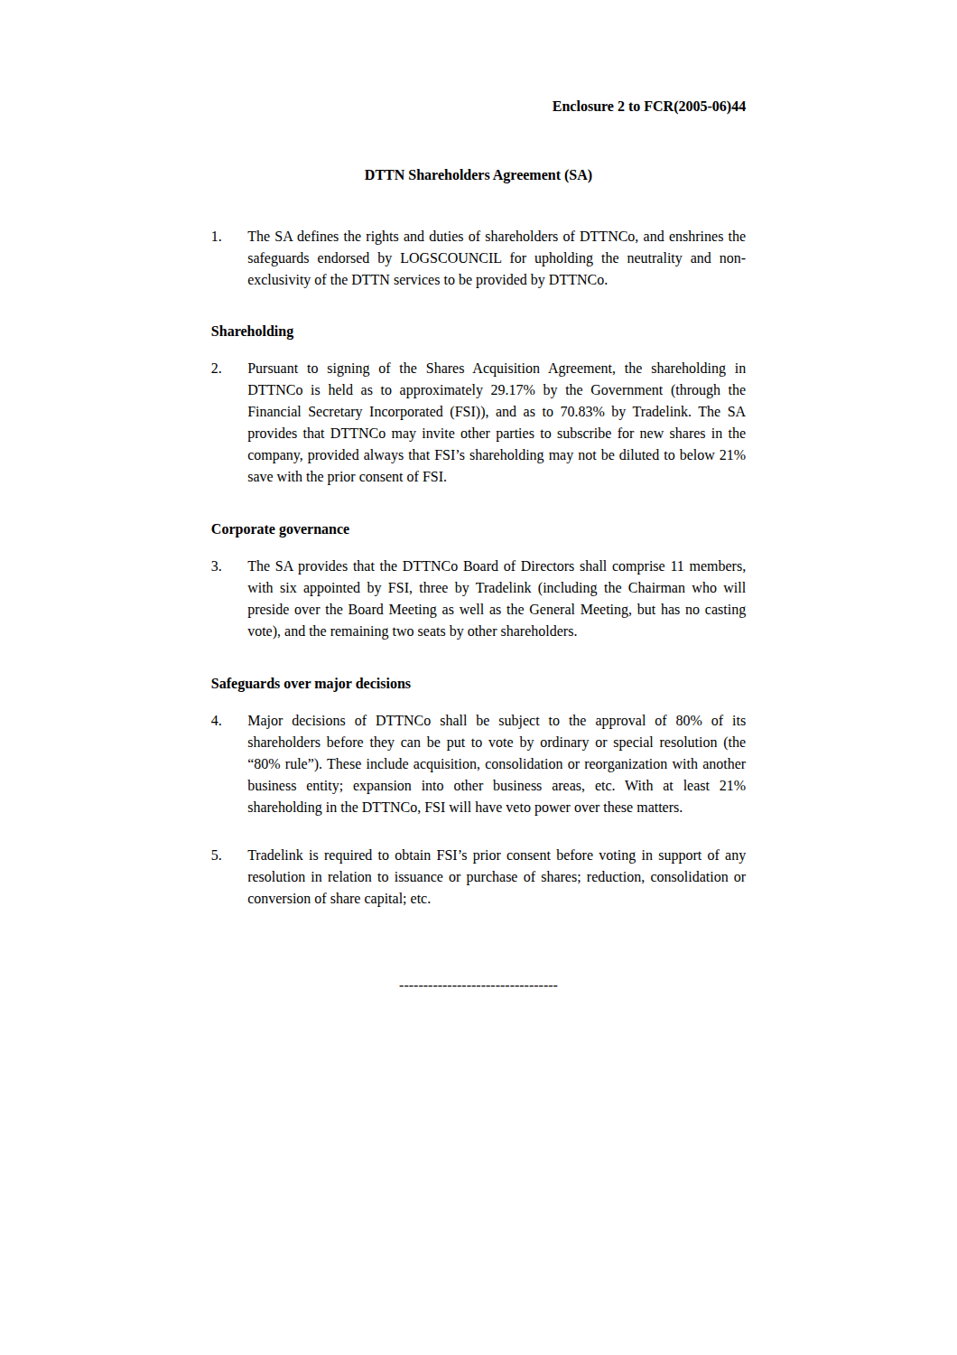Enclosure 2 to FCR(2005-06)44
DTTN Shareholders Agreement (SA)
1. The SA defines the rights and duties of shareholders of DTTNCo, and enshrines the safeguards endorsed by LOGSCOUNCIL for upholding the neutrality and non-exclusivity of the DTTN services to be provided by DTTNCo.
Shareholding
2. Pursuant to signing of the Shares Acquisition Agreement, the shareholding in DTTNCo is held as to approximately 29.17% by the Government (through the Financial Secretary Incorporated (FSI)), and as to 70.83% by Tradelink. The SA provides that DTTNCo may invite other parties to subscribe for new shares in the company, provided always that FSI’s shareholding may not be diluted to below 21% save with the prior consent of FSI.
Corporate governance
3. The SA provides that the DTTNCo Board of Directors shall comprise 11 members, with six appointed by FSI, three by Tradelink (including the Chairman who will preside over the Board Meeting as well as the General Meeting, but has no casting vote), and the remaining two seats by other shareholders.
Safeguards over major decisions
4. Major decisions of DTTNCo shall be subject to the approval of 80% of its shareholders before they can be put to vote by ordinary or special resolution (the “80% rule”). These include acquisition, consolidation or reorganization with another business entity; expansion into other business areas, etc. With at least 21% shareholding in the DTTNCo, FSI will have veto power over these matters.
5. Tradelink is required to obtain FSI’s prior consent before voting in support of any resolution in relation to issuance or purchase of shares; reduction, consolidation or conversion of share capital; etc.
---------------------------------